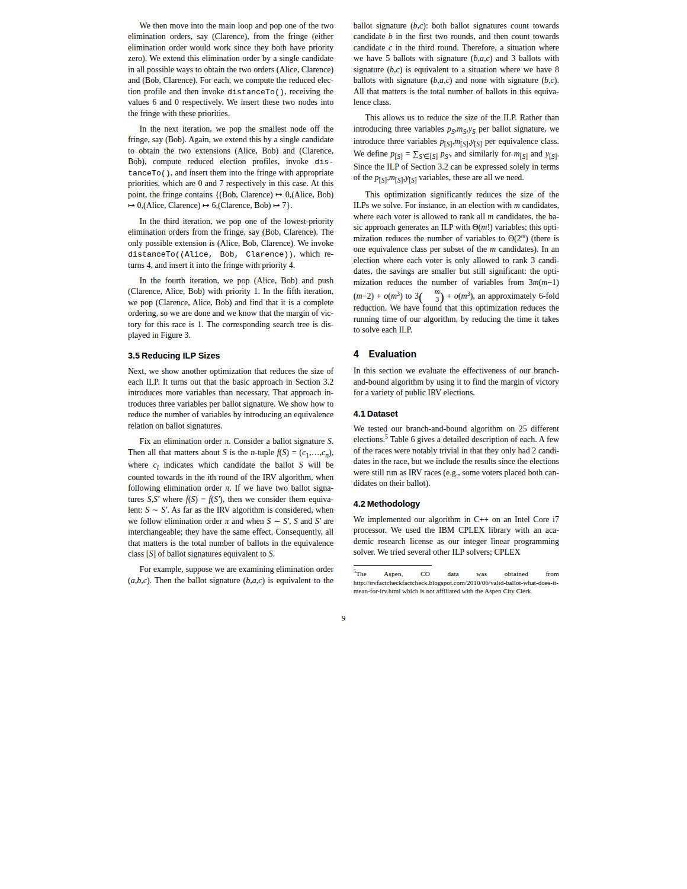We then move into the main loop and pop one of the two elimination orders, say (Clarence), from the fringe (either elimination order would work since they both have priority zero). We extend this elimination order by a single candidate in all possible ways to obtain the two orders (Alice, Clarence) and (Bob, Clarence). For each, we compute the reduced election profile and then invoke distanceTo(), receiving the values 6 and 0 respectively. We insert these two nodes into the fringe with these priorities.
In the next iteration, we pop the smallest node off the fringe, say (Bob). Again, we extend this by a single candidate to obtain the two extensions (Alice, Bob) and (Clarence, Bob), compute reduced election profiles, invoke distanceTo(), and insert them into the fringe with appropriate priorities, which are 0 and 7 respectively in this case. At this point, the fringe contains {(Bob, Clarence) ↦ 0,(Alice, Bob) ↦ 0,(Alice, Clarence) ↦ 6,(Clarence, Bob) ↦ 7}.
In the third iteration, we pop one of the lowest-priority elimination orders from the fringe, say (Bob, Clarence). The only possible extension is (Alice, Bob, Clarence). We invoke distanceTo((Alice, Bob, Clarence)), which returns 4, and insert it into the fringe with priority 4.
In the fourth iteration, we pop (Alice, Bob) and push (Clarence, Alice, Bob) with priority 1. In the fifth iteration, we pop (Clarence, Alice, Bob) and find that it is a complete ordering, so we are done and we know that the margin of victory for this race is 1. The corresponding search tree is displayed in Figure 3.
3.5 Reducing ILP Sizes
Next, we show another optimization that reduces the size of each ILP. It turns out that the basic approach in Section 3.2 introduces more variables than necessary. That approach introduces three variables per ballot signature. We show how to reduce the number of variables by introducing an equivalence relation on ballot signatures.
Fix an elimination order π. Consider a ballot signature S. Then all that matters about S is the n-tuple f(S) = (c1,…,cn), where ci indicates which candidate the ballot S will be counted towards in the ith round of the IRV algorithm, when following elimination order π. If we have two ballot signatures S,S′ where f(S) = f(S′), then we consider them equivalent: S ∼ S′. As far as the IRV algorithm is considered, when we follow elimination order π and when S ∼ S′, S and S′ are interchangeable; they have the same effect. Consequently, all that matters is the total number of ballots in the equivalence class [S] of ballot signatures equivalent to S.
For example, suppose we are examining elimination order (a,b,c). Then the ballot signature (b,a,c) is equivalent to the ballot signature (b,c): both ballot signatures count towards candidate b in the first two rounds, and then count towards candidate c in the third round. Therefore, a situation where we have 5 ballots with signature (b,a,c) and 3 ballots with signature (b,c) is equivalent to a situation where we have 8 ballots with signature (b,a,c) and none with signature (b,c). All that matters is the total number of ballots in this equivalence class.
This allows us to reduce the size of the ILP. Rather than introducing three variables pS,mS,yS per ballot signature, we introduce three variables p[S],m[S],y[S] per equivalence class. We define p[S] = ∑S′∈[S] pS′, and similarly for m[S] and y[S]. Since the ILP of Section 3.2 can be expressed solely in terms of the p[S],m[S],y[S] variables, these are all we need.
This optimization significantly reduces the size of the ILPs we solve. For instance, in an election with m candidates, where each voter is allowed to rank all m candidates, the basic approach generates an ILP with Θ(m!) variables; this optimization reduces the number of variables to Θ(2m) (there is one equivalence class per subset of the m candidates). In an election where each voter is only allowed to rank 3 candidates, the savings are smaller but still significant: the optimization reduces the number of variables from 3m(m−1)(m−2) + o(m3) to 3(m 3) + o(m3), an approximately 6-fold reduction. We have found that this optimization reduces the running time of our algorithm, by reducing the time it takes to solve each ILP.
4 Evaluation
In this section we evaluate the effectiveness of our branch-and-bound algorithm by using it to find the margin of victory for a variety of public IRV elections.
4.1 Dataset
We tested our branch-and-bound algorithm on 25 different elections.5 Table 6 gives a detailed description of each. A few of the races were notably trivial in that they only had 2 candidates in the race, but we include the results since the elections were still run as IRV races (e.g., some voters placed both candidates on their ballot).
4.2 Methodology
We implemented our algorithm in C++ on an Intel Core i7 processor. We used the IBM CPLEX library with an academic research license as our integer linear programming solver. We tried several other ILP solvers; CPLEX
5The Aspen, CO data was obtained from http://irvfactcheckfactcheck.blogspot.com/2010/06/valid-ballot-what-does-it-mean-for-irv.html which is not affiliated with the Aspen City Clerk.
9